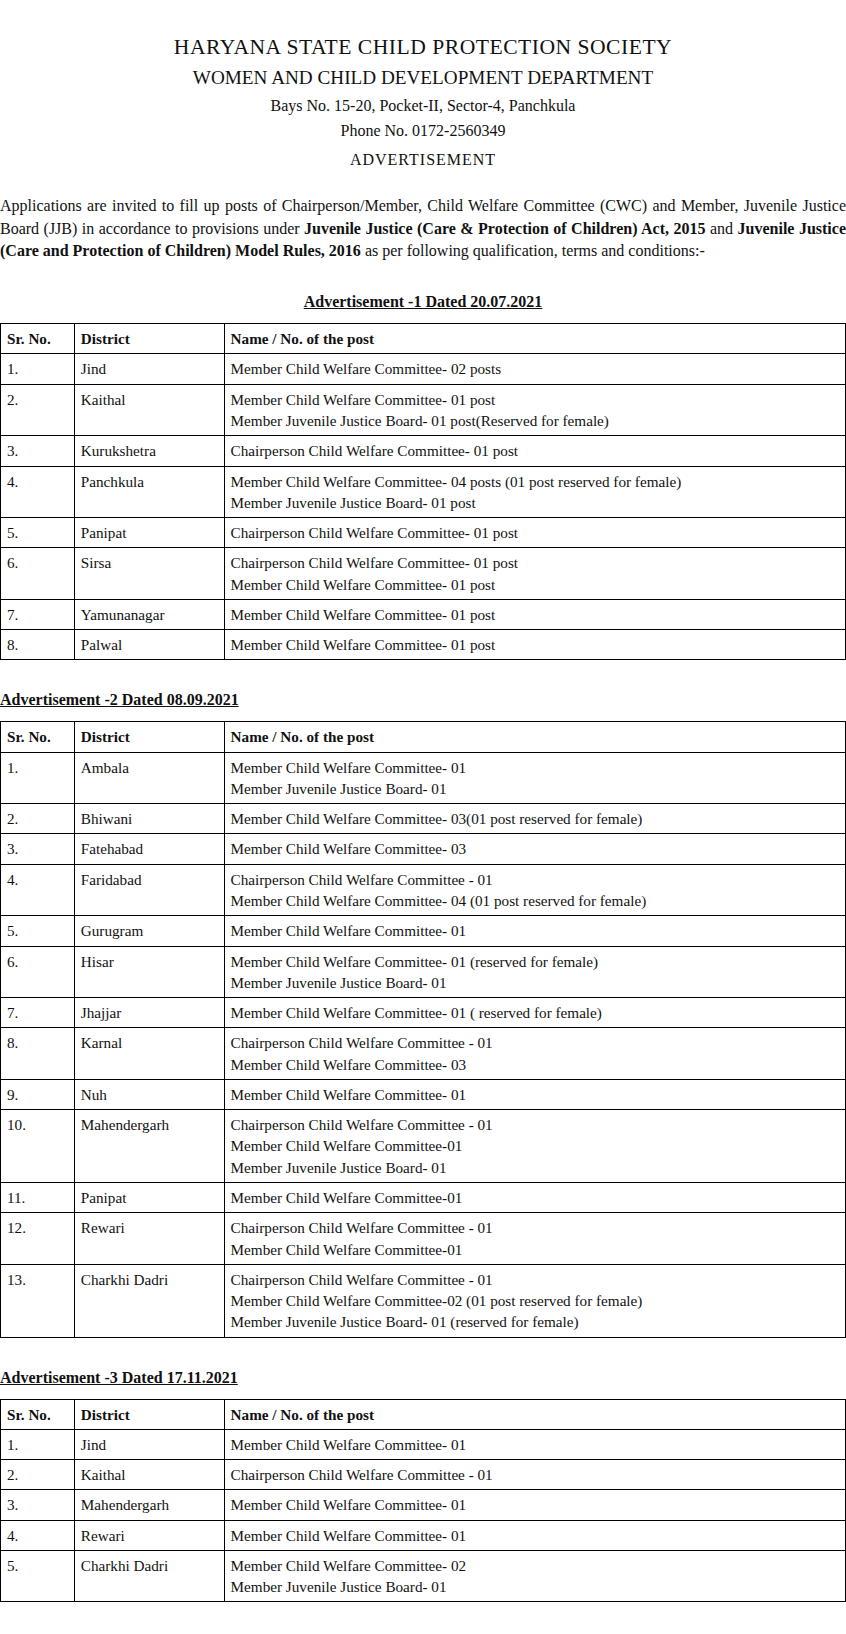HARYANA STATE CHILD PROTECTION SOCIETY
WOMEN AND CHILD DEVELOPMENT DEPARTMENT
Bays No. 15-20, Pocket-II, Sector-4, Panchkula
Phone No. 0172-2560349
ADVERTISEMENT
Applications are invited to fill up posts of Chairperson/Member, Child Welfare Committee (CWC) and Member, Juvenile Justice Board (JJB) in accordance to provisions under Juvenile Justice (Care & Protection of Children) Act, 2015 and Juvenile Justice (Care and Protection of Children) Model Rules, 2016 as per following qualification, terms and conditions:-
Advertisement -1 Dated 20.07.2021
| Sr. No. | District | Name / No. of the post |
| --- | --- | --- |
| 1. | Jind | Member Child Welfare Committee- 02 posts |
| 2. | Kaithal | Member Child Welfare Committee- 01 post Member Juvenile Justice Board- 01 post(Reserved for female) |
| 3. | Kurukshetra | Chairperson Child Welfare Committee- 01 post |
| 4. | Panchkula | Member Child Welfare Committee- 04 posts (01 post reserved for female) Member Juvenile Justice Board- 01 post |
| 5. | Panipat | Chairperson Child Welfare Committee- 01 post |
| 6. | Sirsa | Chairperson Child Welfare Committee- 01 post Member Child Welfare Committee- 01 post |
| 7. | Yamunanagar | Member Child Welfare Committee- 01 post |
| 8. | Palwal | Member Child Welfare Committee- 01 post |
Advertisement -2 Dated 08.09.2021
| Sr. No. | District | Name / No. of the post |
| --- | --- | --- |
| 1. | Ambala | Member Child Welfare Committee- 01 Member Juvenile Justice Board- 01 |
| 2. | Bhiwani | Member Child Welfare Committee- 03(01 post reserved for female) |
| 3. | Fatehabad | Member Child Welfare Committee- 03 |
| 4. | Faridabad | Chairperson Child Welfare Committee - 01 Member Child Welfare Committee- 04 (01 post reserved for female) |
| 5. | Gurugram | Member Child Welfare Committee- 01 |
| 6. | Hisar | Member Child Welfare Committee- 01 (reserved for female) Member Juvenile Justice Board- 01 |
| 7. | Jhajjar | Member Child Welfare Committee- 01 ( reserved for female) |
| 8. | Karnal | Chairperson Child Welfare Committee - 01 Member Child Welfare Committee- 03 |
| 9. | Nuh | Member Child Welfare Committee- 01 |
| 10. | Mahendergarh | Chairperson Child Welfare Committee - 01 Member Child Welfare Committee-01 Member Juvenile Justice Board- 01 |
| 11. | Panipat | Member Child Welfare Committee-01 |
| 12. | Rewari | Chairperson Child Welfare Committee - 01 Member Child Welfare Committee-01 |
| 13. | Charkhi Dadri | Chairperson Child Welfare Committee - 01 Member Child Welfare Committee-02 (01 post reserved for female) Member Juvenile Justice Board- 01 (reserved for female) |
Advertisement -3 Dated 17.11.2021
| Sr. No. | District | Name / No. of the post |
| --- | --- | --- |
| 1. | Jind | Member Child Welfare Committee- 01 |
| 2. | Kaithal | Chairperson Child Welfare Committee - 01 |
| 3. | Mahendergarh | Member Child Welfare Committee- 01 |
| 4. | Rewari | Member Child Welfare Committee- 01 |
| 5. | Charkhi Dadri | Member Child Welfare Committee- 02 Member Juvenile Justice Board- 01 |